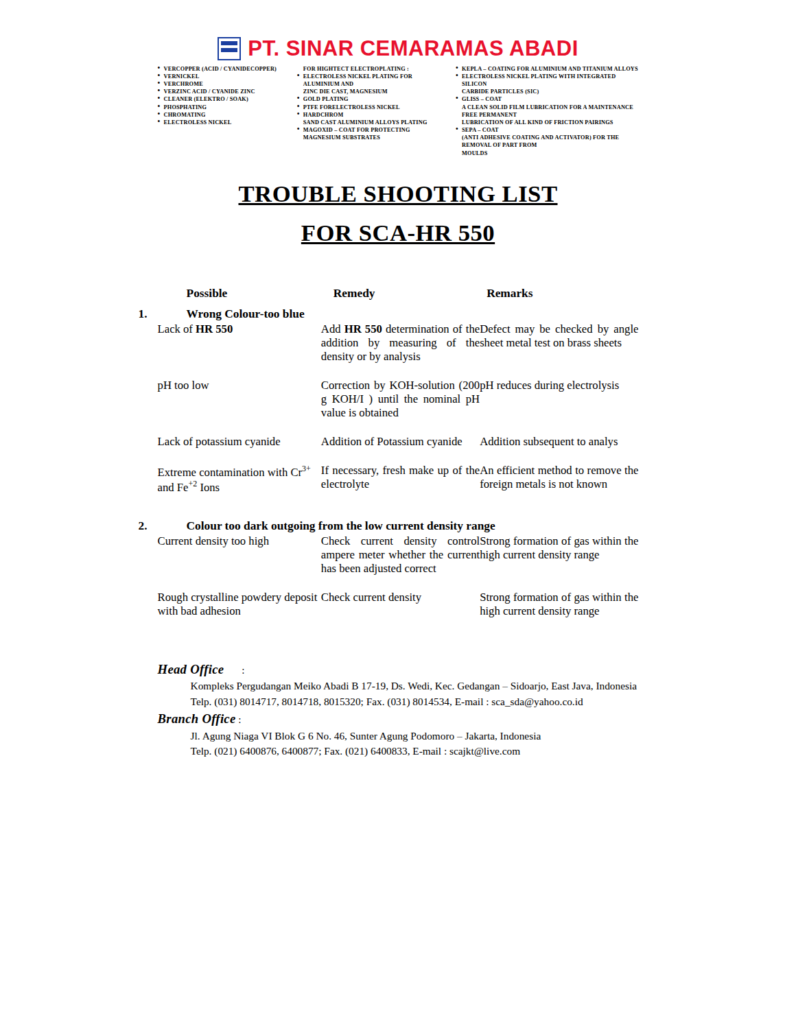PT. SINAR CEMARAMAS ABADI
Vercopper (acid / cyanidecopper)
Vernickel
Verchrome
Verzinc acid / cyanide zinc
Cleaner (elektro / soak)
Phosphating
Chromating
Electroless nickel
For hightect electroplating :
Electroless nickel plating for aluminium and
zinc die cast, magnesium
Gold plating
PTFE forelectroless nickel
Hardchrom
sand cast aluminium alloys plating
Magoxid – coat for protecting
magnesium substrates
Kepla – coating for aluminium and titanium alloys
Electroless nickel plating with integrated silicon
carbide particles (SIC)
Gliss – coat
a clean solid film lubrication for a maintenance free permanent
lubrication of all kind of friction pairings
Sepa – coat
(anti adhesive coating and activator) for the removal of part from
moulds
TROUBLE SHOOTING LIST
FOR SCA-HR 550
| Possible | Remedy | Remarks |
| --- | --- | --- |
| 1. Wrong Colour-too blue |
| Lack of HR 550 | Add HR 550 determination of the addition by measuring of the density or by analysis | Defect may be checked by angle sheet metal test on brass sheets |
| pH too low | Correction by KOH-solution (200 g KOH/I ) until the nominal pH value is obtained | pH reduces during electrolysis |
| Lack of potassium cyanide | Addition of Potassium cyanide | Addition subsequent to analys |
| Extreme contamination with Cr 3+ and Fe +2 Ions | If necessary, fresh make up of the electrolyte | An efficient method to remove the foreign metals is not known |
| 2. Colour too dark outgoing from the low current density range |
| Current density too high | Check current density control ampere meter whether the current has been adjusted correct | Strong formation of gas within the high current density range |
| Rough crystalline powdery deposit with bad adhesion | Check current density | Strong formation of gas within the high current density range |
Head Office:
Kompleks Pergudangan Meiko Abadi B 17-19, Ds. Wedi, Kec. Gedangan – Sidoarjo, East Java, Indonesia
Telp. (031) 8014717, 8014718, 8015320; Fax. (031) 8014534, E-mail : sca_sda@yahoo.co.id
Branch Office :
Jl. Agung Niaga VI Blok G 6 No. 46, Sunter Agung Podomoro – Jakarta, Indonesia
Telp. (021) 6400876, 6400877; Fax. (021) 6400833, E-mail : scajkt@live.com